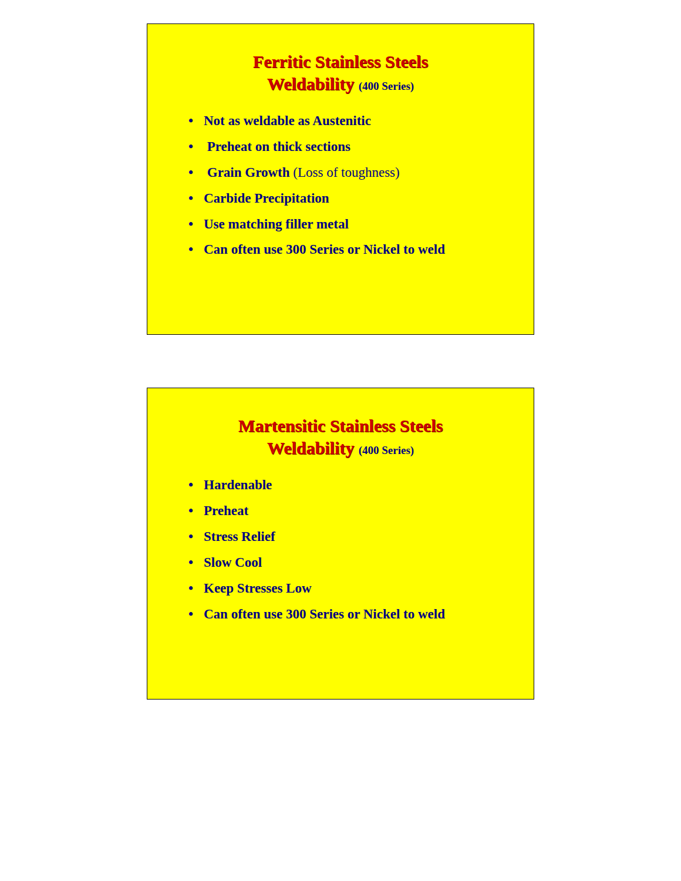Ferritic Stainless Steels Weldability (400 Series)
Not as weldable as Austenitic
Preheat on thick sections
Grain Growth (Loss of toughness)
Carbide Precipitation
Use matching filler metal
Can often use 300 Series or Nickel to weld
Martensitic Stainless Steels Weldability (400 Series)
Hardenable
Preheat
Stress Relief
Slow Cool
Keep Stresses Low
Can often use 300 Series or Nickel to weld